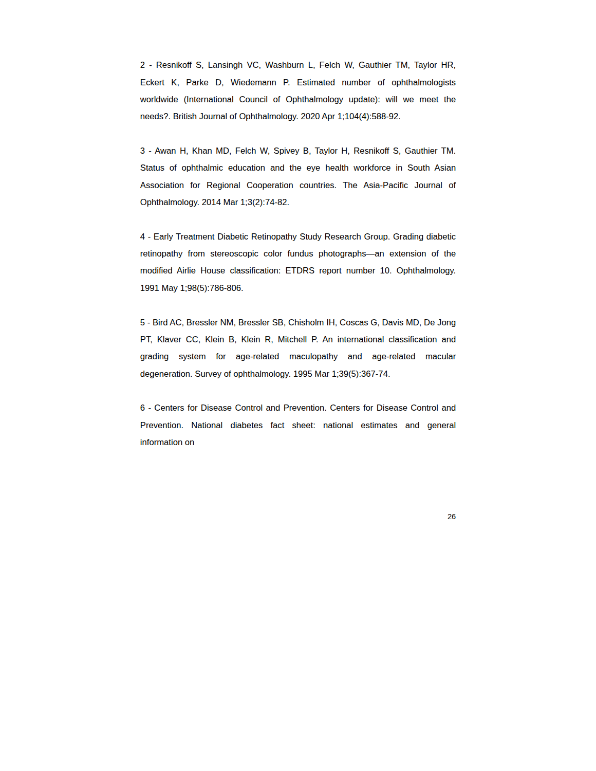2 - Resnikoff S, Lansingh VC, Washburn L, Felch W, Gauthier TM, Taylor HR, Eckert K, Parke D, Wiedemann P. Estimated number of ophthalmologists worldwide (International Council of Ophthalmology update): will we meet the needs?. British Journal of Ophthalmology. 2020 Apr 1;104(4):588-92.
3 - Awan H, Khan MD, Felch W, Spivey B, Taylor H, Resnikoff S, Gauthier TM. Status of ophthalmic education and the eye health workforce in South Asian Association for Regional Cooperation countries. The Asia-Pacific Journal of Ophthalmology. 2014 Mar 1;3(2):74-82.
4 - Early Treatment Diabetic Retinopathy Study Research Group. Grading diabetic retinopathy from stereoscopic color fundus photographs—an extension of the modified Airlie House classification: ETDRS report number 10. Ophthalmology. 1991 May 1;98(5):786-806.
5 - Bird AC, Bressler NM, Bressler SB, Chisholm IH, Coscas G, Davis MD, De Jong PT, Klaver CC, Klein B, Klein R, Mitchell P. An international classification and grading system for age-related maculopathy and age-related macular degeneration. Survey of ophthalmology. 1995 Mar 1;39(5):367-74.
6 - Centers for Disease Control and Prevention. Centers for Disease Control and Prevention. National diabetes fact sheet: national estimates and general information on
26